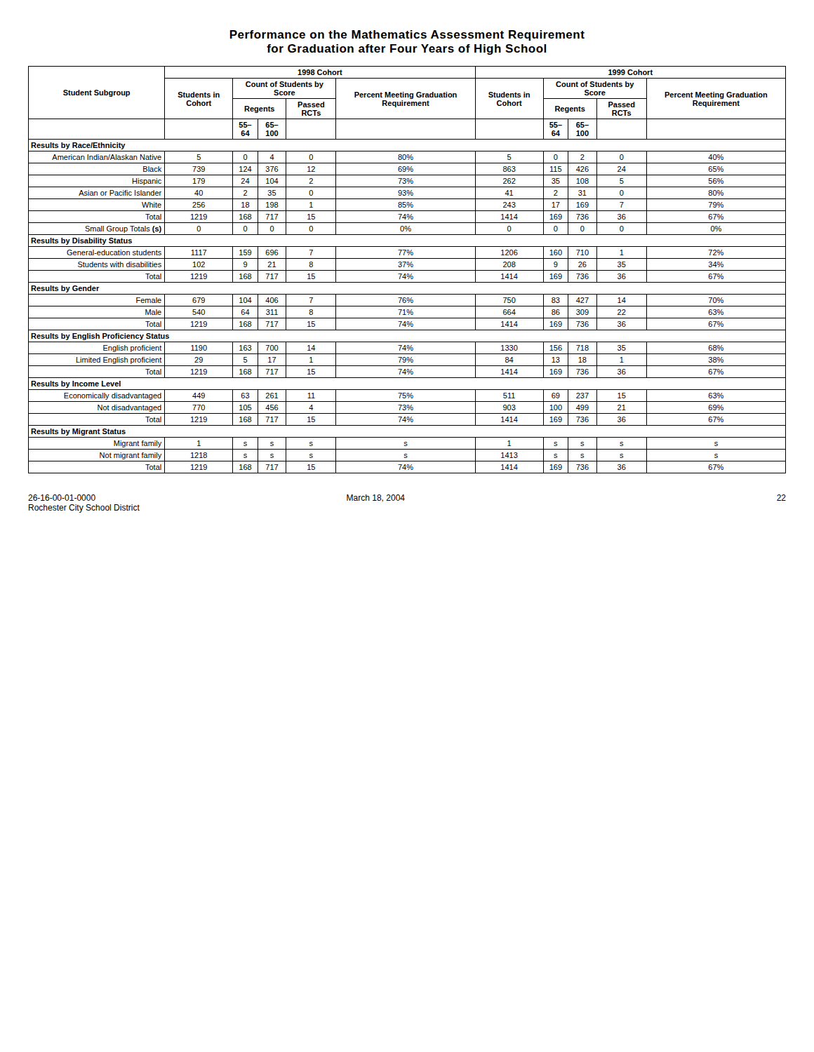Performance on the Mathematics Assessment Requirement
for Graduation after Four Years of High School
| Student Subgroup | 1998 Cohort | 1999 Cohort |
| --- | --- | --- |
| Students in Cohort | Count of Students by Score | Percent Meeting Graduation Requirement | Students in Cohort | Count of Students by Score | Percent Meeting Graduation Requirement |
| Regents | Passed RCTs | Regents | Passed RCTs |
| | | 55–64 | 65–100 | | | | 55–64 | 65–100 | | |
| Results by Race/Ethnicity |
| American Indian/Alaskan Native | 5 | 0 | 4 | 0 | 80% | 5 | 0 | 2 | 0 | 40% |
| Black | 739 | 124 | 376 | 12 | 69% | 863 | 115 | 426 | 24 | 65% |
| Hispanic | 179 | 24 | 104 | 2 | 73% | 262 | 35 | 108 | 5 | 56% |
| Asian or Pacific Islander | 40 | 2 | 35 | 0 | 93% | 41 | 2 | 31 | 0 | 80% |
| White | 256 | 18 | 198 | 1 | 85% | 243 | 17 | 169 | 7 | 79% |
| Total | 1219 | 168 | 717 | 15 | 74% | 1414 | 169 | 736 | 36 | 67% |
| Small Group Totals (s) | 0 | 0 | 0 | 0 | 0% | 0 | 0 | 0 | 0 | 0% |
| Results by Disability Status |
| General-education students | 1117 | 159 | 696 | 7 | 77% | 1206 | 160 | 710 | 1 | 72% |
| Students with disabilities | 102 | 9 | 21 | 8 | 37% | 208 | 9 | 26 | 35 | 34% |
| Total | 1219 | 168 | 717 | 15 | 74% | 1414 | 169 | 736 | 36 | 67% |
| Results by Gender |
| Female | 679 | 104 | 406 | 7 | 76% | 750 | 83 | 427 | 14 | 70% |
| Male | 540 | 64 | 311 | 8 | 71% | 664 | 86 | 309 | 22 | 63% |
| Total | 1219 | 168 | 717 | 15 | 74% | 1414 | 169 | 736 | 36 | 67% |
| Results by English Proficiency Status |
| English proficient | 1190 | 163 | 700 | 14 | 74% | 1330 | 156 | 718 | 35 | 68% |
| Limited English proficient | 29 | 5 | 17 | 1 | 79% | 84 | 13 | 18 | 1 | 38% |
| Total | 1219 | 168 | 717 | 15 | 74% | 1414 | 169 | 736 | 36 | 67% |
| Results by Income Level |
| Economically disadvantaged | 449 | 63 | 261 | 11 | 75% | 511 | 69 | 237 | 15 | 63% |
| Not disadvantaged | 770 | 105 | 456 | 4 | 73% | 903 | 100 | 499 | 21 | 69% |
| Total | 1219 | 168 | 717 | 15 | 74% | 1414 | 169 | 736 | 36 | 67% |
| Results by Migrant Status |
| Migrant family | 1 | s | s | s | s | 1 | s | s | s | s |
| Not migrant family | 1218 | s | s | s | s | 1413 | s | s | s | s |
| Total | 1219 | 168 | 717 | 15 | 74% | 1414 | 169 | 736 | 36 | 67% |
26-16-00-01-0000
Rochester City School District
March 18, 2004
22